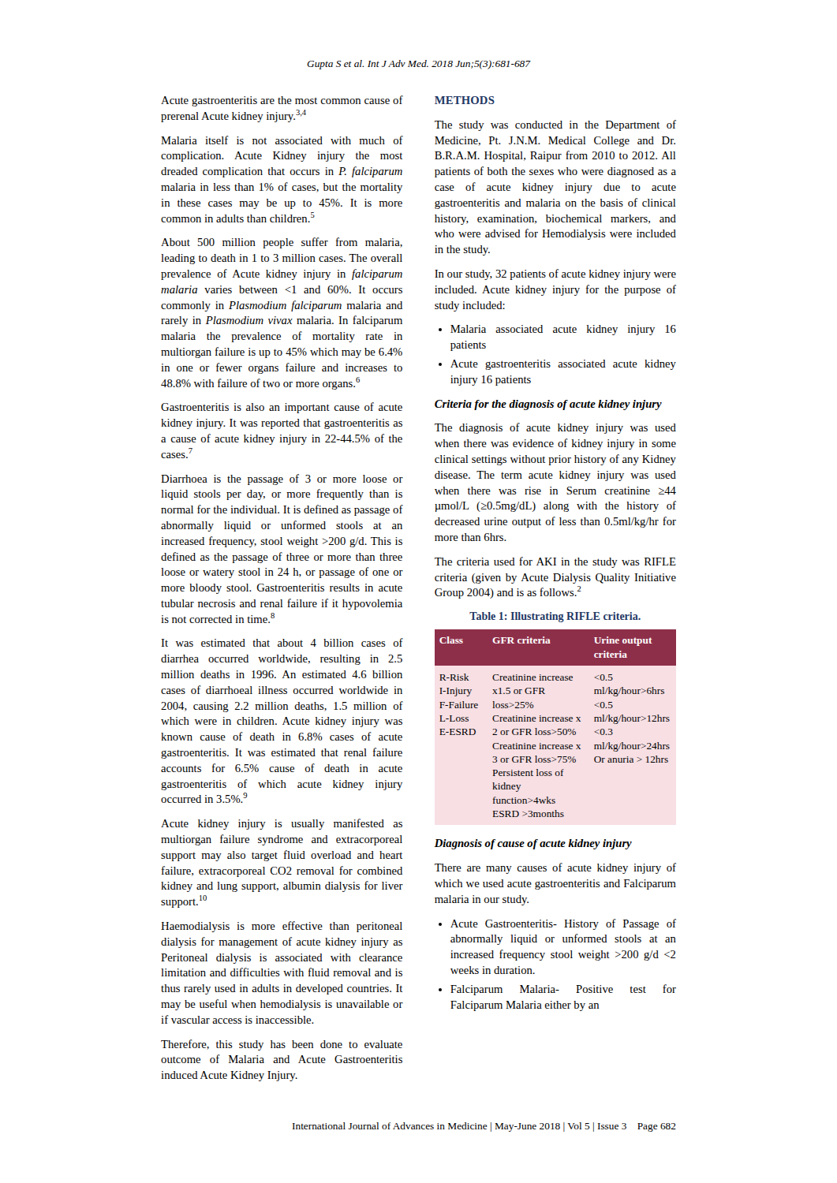Gupta S et al. Int J Adv Med. 2018 Jun;5(3):681-687
Acute gastroenteritis are the most common cause of prerenal Acute kidney injury.3,4
Malaria itself is not associated with much of complication. Acute Kidney injury the most dreaded complication that occurs in P. falciparum malaria in less than 1% of cases, but the mortality in these cases may be up to 45%. It is more common in adults than children.5
About 500 million people suffer from malaria, leading to death in 1 to 3 million cases. The overall prevalence of Acute kidney injury in falciparum malaria varies between <1 and 60%. It occurs commonly in Plasmodium falciparum malaria and rarely in Plasmodium vivax malaria. In falciparum malaria the prevalence of mortality rate in multiorgan failure is up to 45% which may be 6.4% in one or fewer organs failure and increases to 48.8% with failure of two or more organs.6
Gastroenteritis is also an important cause of acute kidney injury. It was reported that gastroenteritis as a cause of acute kidney injury in 22-44.5% of the cases.7
Diarrhoea is the passage of 3 or more loose or liquid stools per day, or more frequently than is normal for the individual. It is defined as passage of abnormally liquid or unformed stools at an increased frequency, stool weight >200 g/d. This is defined as the passage of three or more than three loose or watery stool in 24 h, or passage of one or more bloody stool. Gastroenteritis results in acute tubular necrosis and renal failure if it hypovolemia is not corrected in time.8
It was estimated that about 4 billion cases of diarrhea occurred worldwide, resulting in 2.5 million deaths in 1996. An estimated 4.6 billion cases of diarrhoeal illness occurred worldwide in 2004, causing 2.2 million deaths, 1.5 million of which were in children. Acute kidney injury was known cause of death in 6.8% cases of acute gastroenteritis. It was estimated that renal failure accounts for 6.5% cause of death in acute gastroenteritis of which acute kidney injury occurred in 3.5%.9
Acute kidney injury is usually manifested as multiorgan failure syndrome and extracorporeal support may also target fluid overload and heart failure, extracorporeal CO2 removal for combined kidney and lung support, albumin dialysis for liver support.10
Haemodialysis is more effective than peritoneal dialysis for management of acute kidney injury as Peritoneal dialysis is associated with clearance limitation and difficulties with fluid removal and is thus rarely used in adults in developed countries. It may be useful when hemodialysis is unavailable or if vascular access is inaccessible.
Therefore, this study has been done to evaluate outcome of Malaria and Acute Gastroenteritis induced Acute Kidney Injury.
Methods
The study was conducted in the Department of Medicine, Pt. J.N.M. Medical College and Dr. B.R.A.M. Hospital, Raipur from 2010 to 2012. All patients of both the sexes who were diagnosed as a case of acute kidney injury due to acute gastroenteritis and malaria on the basis of clinical history, examination, biochemical markers, and who were advised for Hemodialysis were included in the study.
In our study, 32 patients of acute kidney injury were included. Acute kidney injury for the purpose of study included:
Malaria associated acute kidney injury 16 patients
Acute gastroenteritis associated acute kidney injury 16 patients
Criteria for the diagnosis of acute kidney injury
The diagnosis of acute kidney injury was used when there was evidence of kidney injury in some clinical settings without prior history of any Kidney disease. The term acute kidney injury was used when there was rise in Serum creatinine ≥44 µmol/L (≥0.5mg/dL) along with the history of decreased urine output of less than 0.5ml/kg/hr for more than 6hrs.
The criteria used for AKI in the study was RIFLE criteria (given by Acute Dialysis Quality Initiative Group 2004) and is as follows.2
Table 1: Illustrating RIFLE criteria.
| Class | GFR criteria | Urine output criteria |
| --- | --- | --- |
| R-Risk I-Injury F-Failure L-Loss E-ESRD | Creatinine increase x1.5 or GFR loss>25% Creatinine increase x 2 or GFR loss>50% Creatinine increase x 3 or GFR loss>75% Persistent loss of kidney function>4wks ESRD >3months | <0.5 ml/kg/hour>6hrs <0.5 ml/kg/hour>12hrs <0.3 ml/kg/hour>24hrs Or anuria > 12hrs |
Diagnosis of cause of acute kidney injury
There are many causes of acute kidney injury of which we used acute gastroenteritis and Falciparum malaria in our study.
Acute Gastroenteritis- History of Passage of abnormally liquid or unformed stools at an increased frequency stool weight >200 g/d <2 weeks in duration.
Falciparum Malaria- Positive test for Falciparum Malaria either by an
International Journal of Advances in Medicine | May-June 2018 | Vol 5 | Issue 3 Page 682